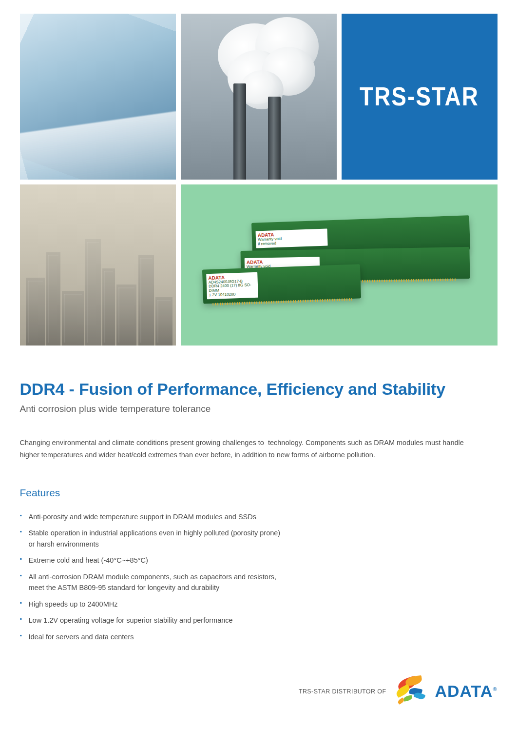TRS-STAR
ADATAWarranty void
if removed
ADATAWarranty void
if removed
ADATAAD4S2400J8G17-B
DDR4 2400 (17) 8G SO-DIMM
1.2V 1041028B
DDR4 - Fusion of Performance, Efficiency and Stability
Anti corrosion plus wide temperature tolerance
Changing environmental and climate conditions present growing challenges to technology. Components such as DRAM modules must handle higher temperatures and wider heat/cold extremes than ever before, in addition to new forms of airborne pollution.
Features
Anti-porosity and wide temperature support in DRAM modules and SSDs
Stable operation in industrial applications even in highly polluted (porosity prone)
or harsh environments
Extreme cold and heat (-40°C~+85°C)
All anti-corrosion DRAM module components, such as capacitors and resistors,
meet the ASTM B809-95 standard for longevity and durability
High speeds up to 2400MHz
Low 1.2V operating voltage for superior stability and performance
Ideal for servers and data centers
TRS-STAR DISTRIBUTOR OF
ADATA®